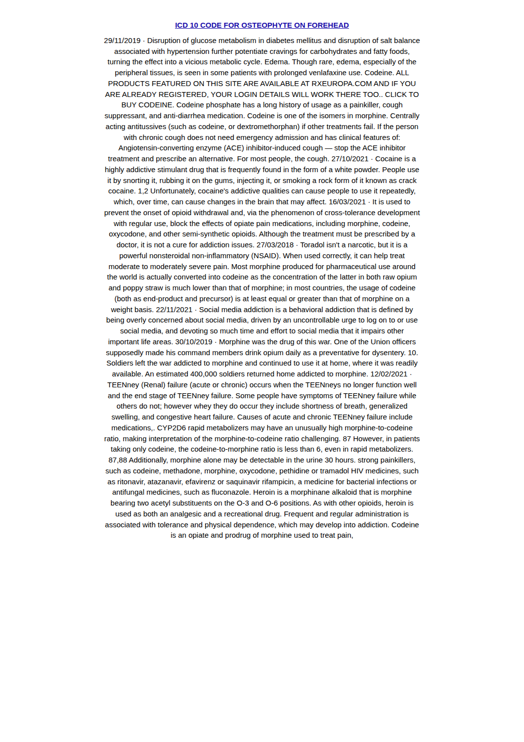ICD 10 CODE FOR OSTEOPHYTE ON FOREHEAD
29/11/2019 · Disruption of glucose metabolism in diabetes mellitus and disruption of salt balance associated with hypertension further potentiate cravings for carbohydrates and fatty foods, turning the effect into a vicious metabolic cycle. Edema. Though rare, edema, especially of the peripheral tissues, is seen in some patients with prolonged venlafaxine use. Codeine. ALL PRODUCTS FEATURED ON THIS SITE ARE AVAILABLE AT RXEUROPA.COM AND IF YOU ARE ALREADY REGISTERED, YOUR LOGIN DETAILS WILL WORK THERE TOO.. CLICK TO BUY CODEINE. Codeine phosphate has a long history of usage as a painkiller, cough suppressant, and anti-diarrhea medication. Codeine is one of the isomers in morphine. Centrally acting antitussives (such as codeine, or dextromethorphan) if other treatments fail. If the person with chronic cough does not need emergency admission and has clinical features of: Angiotensin-converting enzyme (ACE) inhibitor-induced cough — stop the ACE inhibitor treatment and prescribe an alternative. For most people, the cough. 27/10/2021 · Cocaine is a highly addictive stimulant drug that is frequently found in the form of a white powder. People use it by snorting it, rubbing it on the gums, injecting it, or smoking a rock form of it known as crack cocaine. 1,2 Unfortunately, cocaine's addictive qualities can cause people to use it repeatedly, which, over time, can cause changes in the brain that may affect. 16/03/2021 · It is used to prevent the onset of opioid withdrawal and, via the phenomenon of cross-tolerance development with regular use, block the effects of opiate pain medications, including morphine, codeine, oxycodone, and other semi-synthetic opioids. Although the treatment must be prescribed by a doctor, it is not a cure for addiction issues. 27/03/2018 · Toradol isn't a narcotic, but it is a powerful nonsteroidal non-inflammatory (NSAID). When used correctly, it can help treat moderate to moderately severe pain. Most morphine produced for pharmaceutical use around the world is actually converted into codeine as the concentration of the latter in both raw opium and poppy straw is much lower than that of morphine; in most countries, the usage of codeine (both as end-product and precursor) is at least equal or greater than that of morphine on a weight basis. 22/11/2021 · Social media addiction is a behavioral addiction that is defined by being overly concerned about social media, driven by an uncontrollable urge to log on to or use social media, and devoting so much time and effort to social media that it impairs other important life areas. 30/10/2019 · Morphine was the drug of this war. One of the Union officers supposedly made his command members drink opium daily as a preventative for dysentery. 10. Soldiers left the war addicted to morphine and continued to use it at home, where it was readily available. An estimated 400,000 soldiers returned home addicted to morphine. 12/02/2021 · TEENney (Renal) failure (acute or chronic) occurs when the TEENneys no longer function well and the end stage of TEENney failure. Some people have symptoms of TEENney failure while others do not; however whey they do occur they include shortness of breath, generalized swelling, and congestive heart failure. Causes of acute and chronic TEENney failure include medications,. CYP2D6 rapid metabolizers may have an unusually high morphine-to-codeine ratio, making interpretation of the morphine-to-codeine ratio challenging. 87 However, in patients taking only codeine, the codeine-to-morphine ratio is less than 6, even in rapid metabolizers. 87,88 Additionally, morphine alone may be detectable in the urine 30 hours. strong painkillers, such as codeine, methadone, morphine, oxycodone, pethidine or tramadol HIV medicines, such as ritonavir, atazanavir, efavirenz or saquinavir rifampicin, a medicine for bacterial infections or antifungal medicines, such as fluconazole. Heroin is a morphinane alkaloid that is morphine bearing two acetyl substituents on the O-3 and O-6 positions. As with other opioids, heroin is used as both an analgesic and a recreational drug. Frequent and regular administration is associated with tolerance and physical dependence, which may develop into addiction. Codeine is an opiate and prodrug of morphine used to treat pain,